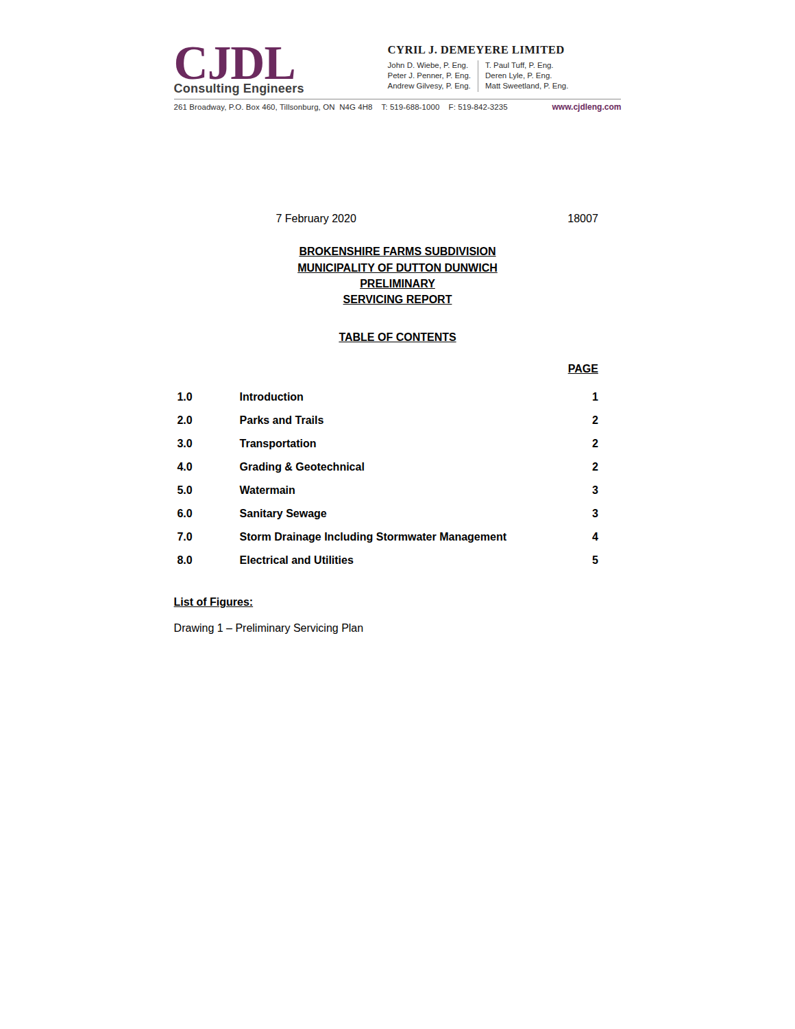CJDL Consulting Engineers
CYRIL J. DEMEYERE LIMITED
| John D. Wiebe, P. Eng. | T. Paul Tuff, P. Eng. |
| Peter J. Penner, P. Eng. | Deren Lyle, P. Eng. |
| Andrew Gilvesy, P. Eng. | Matt Sweetland, P. Eng. |
261 Broadway, P.O. Box 460, Tillsonburg, ON N4G 4H8 T: 519-688-1000 F: 519-842-3235
www.cjdleng.com
7 February 2020
18007
BROKENSHIRE FARMS SUBDIVISION
MUNICIPALITY OF DUTTON DUNWICH
PRELIMINARY
SERVICING REPORT
TABLE OF CONTENTS
PAGE
| 1.0 | Introduction | 1 |
| 2.0 | Parks and Trails | 2 |
| 3.0 | Transportation | 2 |
| 4.0 | Grading & Geotechnical | 2 |
| 5.0 | Watermain | 3 |
| 6.0 | Sanitary Sewage | 3 |
| 7.0 | Storm Drainage Including Stormwater Management | 4 |
| 8.0 | Electrical and Utilities | 5 |
List of Figures:
Drawing 1 – Preliminary Servicing Plan